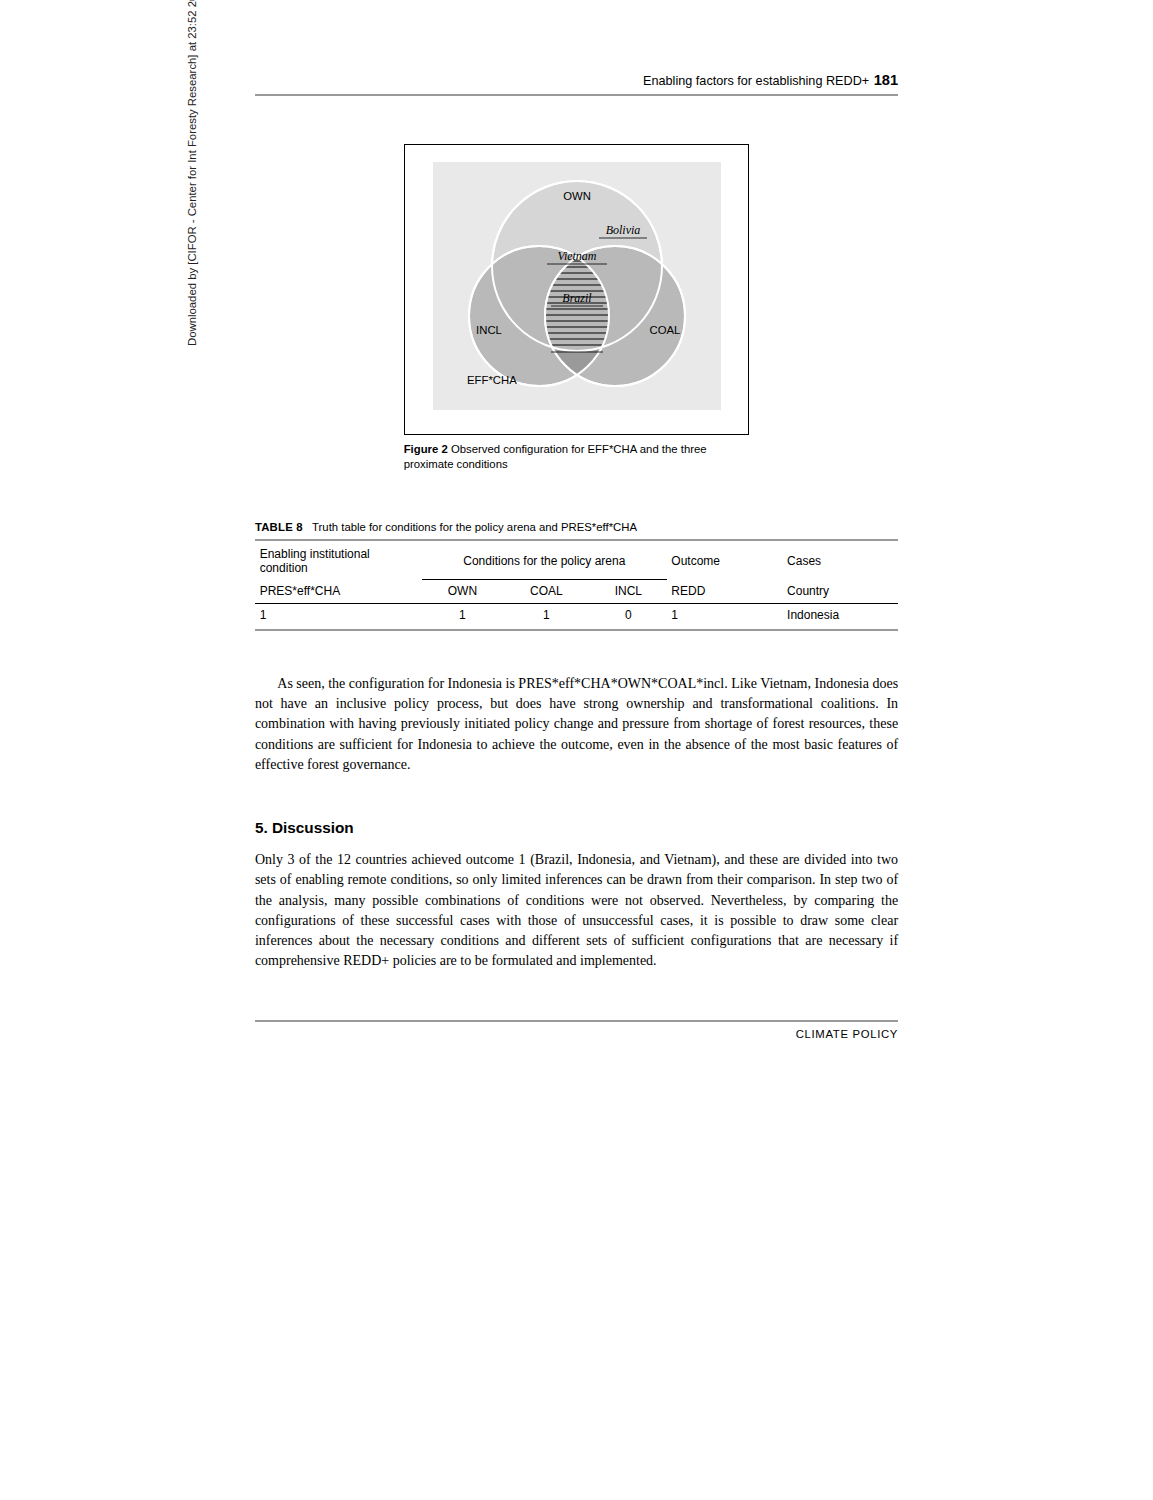Downloaded by [CIFOR - Center for Int Foresty Research] at 23:52 20 August 2014
Enabling factors for establishing REDD+ 181
OWN INCL COAL EFF*CHA Bolivia Vietnam Brazil
Figure 2 Observed configuration for EFF*CHA and the three proximate conditions
TABLE 8 Truth table for conditions for the policy arena and PRES*eff*CHA
| Enabling institutional condition | Conditions for the policy arena | Outcome | Cases |
| --- | --- | --- | --- |
| PRES*eff*CHA | OWN | COAL | INCL | REDD | Country |
| 1 | 1 | 1 | 0 | 1 | Indonesia |
As seen, the configuration for Indonesia is PRES*eff*CHA*OWN*COAL*incl. Like Vietnam, Indonesia does not have an inclusive policy process, but does have strong ownership and transformational coalitions. In combination with having previously initiated policy change and pressure from shortage of forest resources, these conditions are sufficient for Indonesia to achieve the outcome, even in the absence of the most basic features of effective forest governance.
5. Discussion
Only 3 of the 12 countries achieved outcome 1 (Brazil, Indonesia, and Vietnam), and these are divided into two sets of enabling remote conditions, so only limited inferences can be drawn from their comparison. In step two of the analysis, many possible combinations of conditions were not observed. Nevertheless, by comparing the configurations of these successful cases with those of unsuccessful cases, it is possible to draw some clear inferences about the necessary conditions and different sets of sufficient configurations that are necessary if comprehensive REDD+ policies are to be formulated and implemented.
CLIMATE POLICY